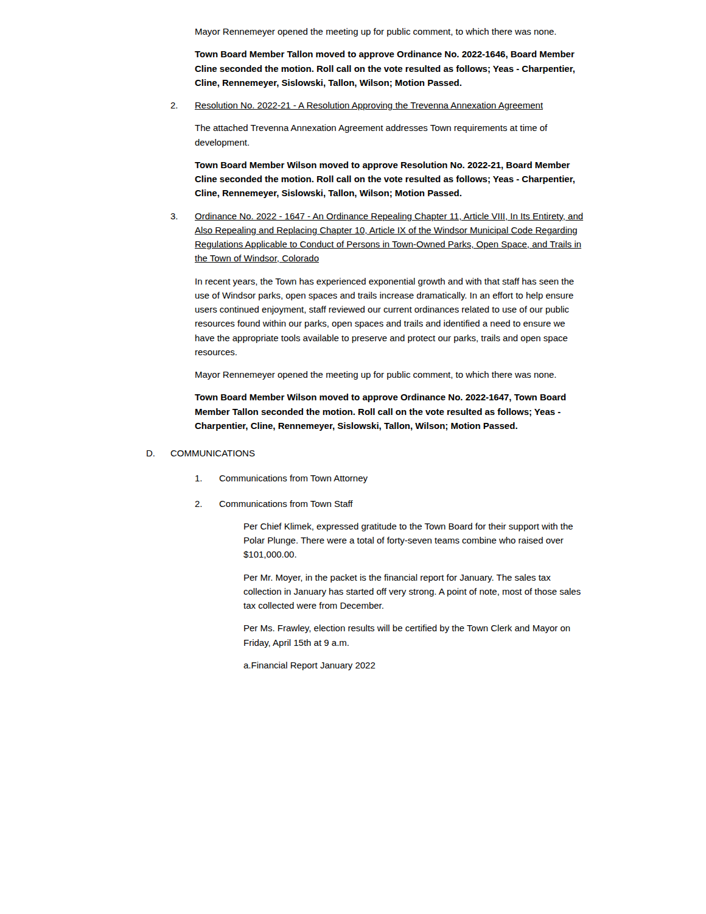Mayor Rennemeyer opened the meeting up for public comment, to which there was none.
Town Board Member Tallon moved to approve Ordinance No. 2022-1646, Board Member Cline seconded the motion. Roll call on the vote resulted as follows; Yeas - Charpentier, Cline, Rennemeyer, Sislowski, Tallon, Wilson; Motion Passed.
2.
Resolution No. 2022-21 - A Resolution Approving the Trevenna Annexation Agreement
The attached Trevenna Annexation Agreement addresses Town requirements at time of development.
Town Board Member Wilson moved to approve Resolution No. 2022-21, Board Member Cline seconded the motion. Roll call on the vote resulted as follows; Yeas - Charpentier, Cline, Rennemeyer, Sislowski, Tallon, Wilson; Motion Passed.
3.
Ordinance No. 2022 - 1647 - An Ordinance Repealing Chapter 11, Article VIII, In Its Entirety, and Also Repealing and Replacing Chapter 10, Article IX of the Windsor Municipal Code Regarding Regulations Applicable to Conduct of Persons in Town-Owned Parks, Open Space, and Trails in the Town of Windsor, Colorado
In recent years, the Town has experienced exponential growth and with that staff has seen the use of Windsor parks, open spaces and trails increase dramatically. In an effort to help ensure users continued enjoyment, staff reviewed our current ordinances related to use of our public resources found within our parks, open spaces and trails and identified a need to ensure we have the appropriate tools available to preserve and protect our parks, trails and open space resources.
Mayor Rennemeyer opened the meeting up for public comment, to which there was none.
Town Board Member Wilson moved to approve Ordinance No. 2022-1647, Town Board Member Tallon seconded the motion. Roll call on the vote resulted as follows; Yeas - Charpentier, Cline, Rennemeyer, Sislowski, Tallon, Wilson; Motion Passed.
D.
COMMUNICATIONS
1.
Communications from Town Attorney
2.
Communications from Town Staff
Per Chief Klimek, expressed gratitude to the Town Board for their support with the Polar Plunge. There were a total of forty-seven teams combine who raised over $101,000.00.
Per Mr. Moyer, in the packet is the financial report for January. The sales tax collection in January has started off very strong. A point of note, most of those sales tax collected were from December.
Per Ms. Frawley, election results will be certified by the Town Clerk and Mayor on Friday, April 15th at 9 a.m.
a.Financial Report January 2022